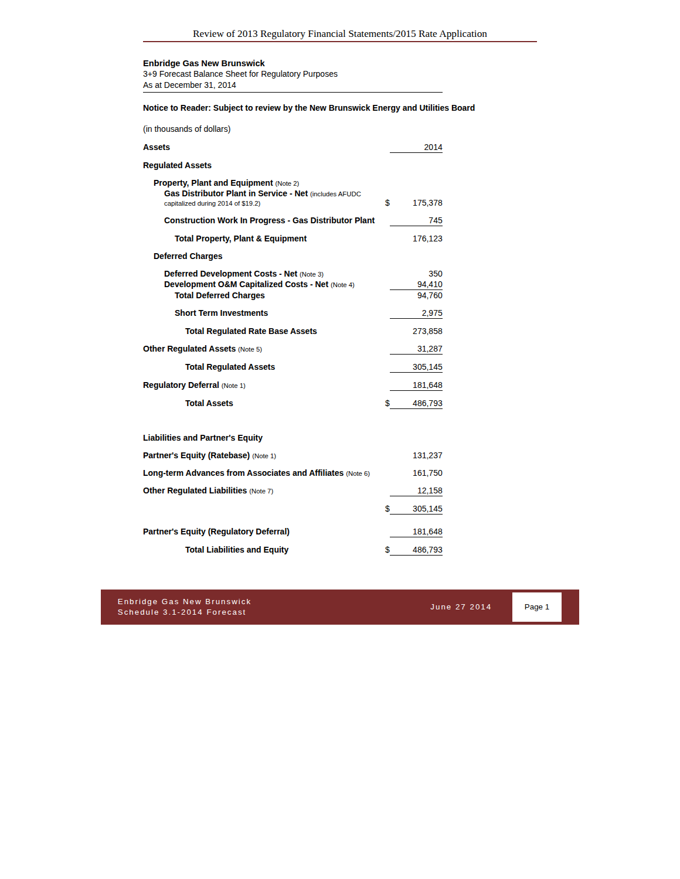Review of 2013 Regulatory Financial Statements/2015 Rate Application
Enbridge Gas New Brunswick
3+9 Forecast Balance Sheet for Regulatory Purposes
As at December 31, 2014
Notice to Reader: Subject to review by the New Brunswick Energy and Utilities Board
(in thousands of dollars)
| Assets | | 2014 |
| Regulated Assets | | |
| Property, Plant and Equipment (Note 2) | | |
| Gas Distributor Plant in Service - Net (includes AFUDC capitalized during 2014 of $19.2) | $ | 175,378 |
| Construction Work In Progress - Gas Distributor Plant | | 745 |
| Total Property, Plant & Equipment | | 176,123 |
| Deferred Charges | | |
| Deferred Development Costs - Net (Note 3) | | 350 |
| Development O&M Capitalized Costs - Net (Note 4) | | 94,410 |
| Total Deferred Charges | | 94,760 |
| Short Term Investments | | 2,975 |
| Total Regulated Rate Base Assets | | 273,858 |
| Other Regulated Assets (Note 5) | | 31,287 |
| Total Regulated Assets | | 305,145 |
| Regulatory Deferral (Note 1) | | 181,648 |
| Total Assets | $ | 486,793 |
| Liabilities and Partner's Equity | | |
| Partner's Equity (Ratebase) (Note 1) | | 131,237 |
| Long-term Advances from Associates and Affiliates (Note 6) | | 161,750 |
| Other Regulated Liabilities (Note 7) | | 12,158 |
| | $ | 305,145 |
| Partner's Equity (Regulatory Deferral) | | 181,648 |
| Total Liabilities and Equity | $ | 486,793 |
Financial Statement Effects of Rate Regulation and Legislative Changes – Note 1
Rate Base for Regulatory Purposes – Note 12
Capital Structure for Regulatory Purposes – Note 13
Enbridge Gas New Brunswick
Schedule 3.1-2014 Forecast
June 27 2014
Page 1